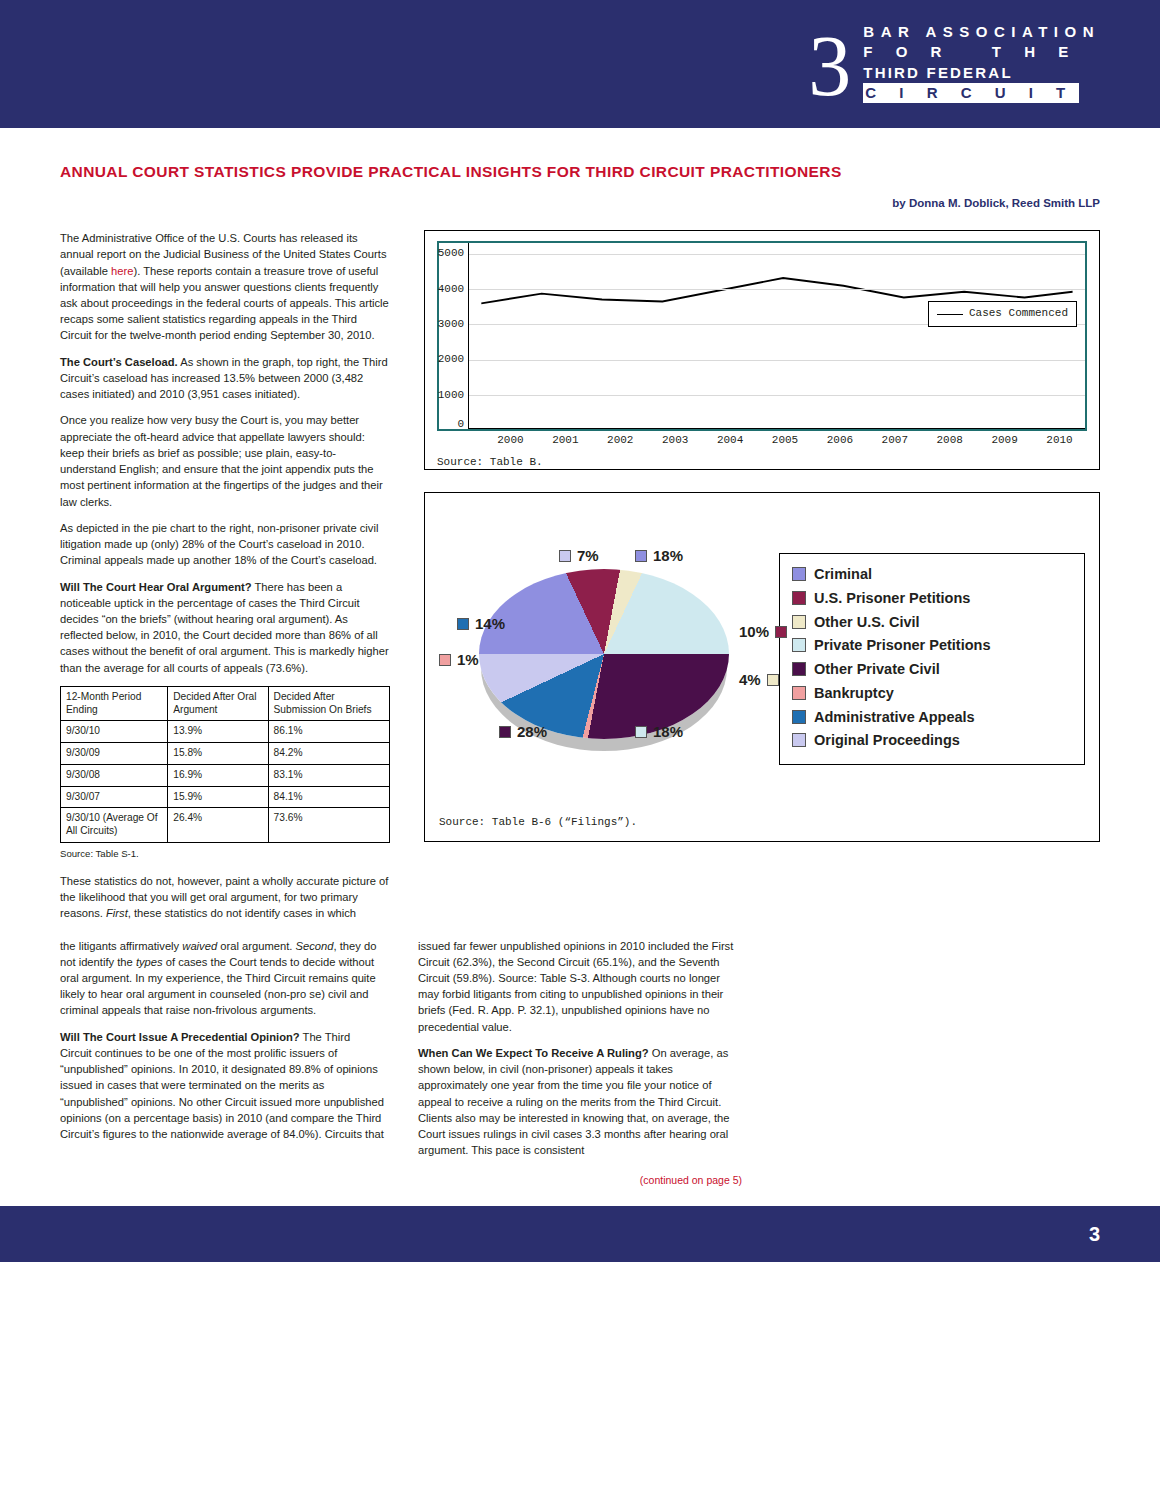3
BAR ASSOCIATION
F O R T H E
THIRD FEDERAL
C I R C U I T
Annual Court Statistics Provide Practical Insights for Third Circuit Practitioners
by Donna M. Doblick, Reed Smith LLP
The Administrative Office of the U.S. Courts has released its annual report on the Judicial Business of the United States Courts (available here). These reports contain a treasure trove of useful information that will help you answer questions clients frequently ask about proceedings in the federal courts of appeals. This article recaps some salient statistics regarding appeals in the Third Circuit for the twelve-month period ending September 30, 2010.
The Court’s Caseload. As shown in the graph, top right, the Third Circuit’s caseload has increased 13.5% between 2000 (3,482 cases initiated) and 2010 (3,951 cases initiated).
Once you realize how very busy the Court is, you may better appreciate the oft-heard advice that appellate lawyers should: keep their briefs as brief as possible; use plain, easy-to-understand English; and ensure that the joint appendix puts the most pertinent information at the fingertips of the judges and their law clerks.
As depicted in the pie chart to the right, non-prisoner private civil litigation made up (only) 28% of the Court’s caseload in 2010. Criminal appeals made up another 18% of the Court’s caseload.
Will The Court Hear Oral Argument? There has been a noticeable uptick in the percentage of cases the Third Circuit decides “on the briefs” (without hearing oral argument). As reflected below, in 2010, the Court decided more than 86% of all cases without the benefit of oral argument. This is markedly higher than the average for all courts of appeals (73.6%).
| 12-Month Period Ending | Decided After Oral Argument | Decided After Submission On Briefs |
| --- | --- | --- |
| 9/30/10 | 13.9% | 86.1% |
| 9/30/09 | 15.8% | 84.2% |
| 9/30/08 | 16.9% | 83.1% |
| 9/30/07 | 15.9% | 84.1% |
| 9/30/10 (Average Of All Circuits) | 26.4% | 73.6% |
Source: Table S-1.
These statistics do not, however, paint a wholly accurate picture of the likelihood that you will get oral argument, for two primary reasons. First, these statistics do not identify cases in which
5000 4000 3000 2000 1000 0
Cases Commenced
20002001200220032004200520062007200820092010
Source: Table B.
7%
18%
10%
4%
18%
28%
1%
14%
Criminal
U.S. Prisoner Petitions
Other U.S. Civil
Private Prisoner Petitions
Other Private Civil
Bankruptcy
Administrative Appeals
Original Proceedings
Source: Table B-6 (“Filings”).
the litigants affirmatively waived oral argument. Second, they do not identify the types of cases the Court tends to decide without oral argument. In my experience, the Third Circuit remains quite likely to hear oral argument in counseled (non-pro se) civil and criminal appeals that raise non-frivolous arguments.
Will The Court Issue A Precedential Opinion?
The Third Circuit continues to be one of the most prolific issuers of “unpublished” opinions. In 2010, it designated 89.8% of opinions issued in cases that were terminated on the merits as “unpublished” opinions. No other Circuit issued more unpublished opinions (on a percentage basis) in 2010 (and compare the Third Circuit’s figures to the nationwide average of 84.0%). Circuits that
issued far fewer unpublished opinions in 2010 included the First Circuit (62.3%), the Second Circuit (65.1%), and the Seventh Circuit (59.8%). Source: Table S-3. Although courts no longer may forbid litigants from citing to unpublished opinions in their briefs (Fed. R. App. P. 32.1), unpublished opinions have no precedential value.
When Can We Expect To Receive A Ruling?
On average, as shown below, in civil (non-prisoner) appeals it takes approximately one year from the time you file your notice of appeal to receive a ruling on the merits from the Third Circuit. Clients also may be interested in knowing that, on average, the Court issues rulings in civil cases 3.3 months after hearing oral argument. This pace is consistent
(continued on page 5)
3